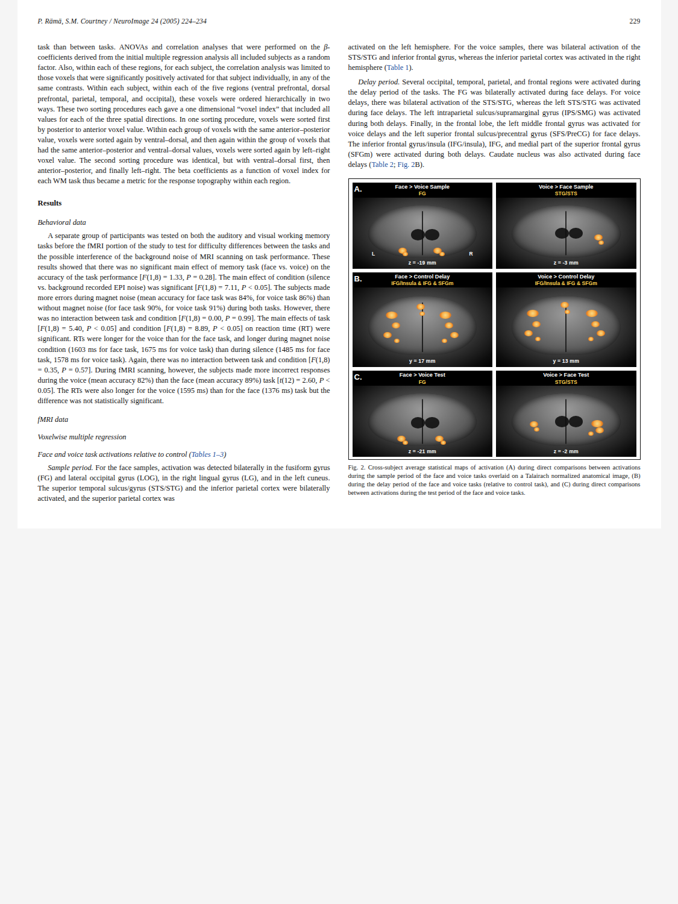P. Rämä, S.M. Courtney / NeuroImage 24 (2005) 224–234 229
task than between tasks. ANOVAs and correlation analyses that were performed on the β-coefficients derived from the initial multiple regression analysis all included subjects as a random factor. Also, within each of these regions, for each subject, the correlation analysis was limited to those voxels that were significantly positively activated for that subject individually, in any of the same contrasts. Within each subject, within each of the five regions (ventral prefrontal, dorsal prefrontal, parietal, temporal, and occipital), these voxels were ordered hierarchically in two ways. These two sorting procedures each gave a one dimensional “voxel index” that included all values for each of the three spatial directions. In one sorting procedure, voxels were sorted first by posterior to anterior voxel value. Within each group of voxels with the same anterior–posterior value, voxels were sorted again by ventral–dorsal, and then again within the group of voxels that had the same anterior–posterior and ventral–dorsal values, voxels were sorted again by left–right voxel value. The second sorting procedure was identical, but with ventral–dorsal first, then anterior–posterior, and finally left–right. The beta coefficients as a function of voxel index for each WM task thus became a metric for the response topography within each region.
Results
Behavioral data
A separate group of participants was tested on both the auditory and visual working memory tasks before the fMRI portion of the study to test for difficulty differences between the tasks and the possible interference of the background noise of MRI scanning on task performance. These results showed that there was no significant main effect of memory task (face vs. voice) on the accuracy of the task performance [F(1,8) = 1.33, P = 0.28]. The main effect of condition (silence vs. background recorded EPI noise) was significant [F(1,8) = 7.11, P < 0.05]. The subjects made more errors during magnet noise (mean accuracy for face task was 84%, for voice task 86%) than without magnet noise (for face task 90%, for voice task 91%) during both tasks. However, there was no interaction between task and condition [F(1,8) = 0.00, P = 0.99]. The main effects of task [F(1,8) = 5.40, P < 0.05] and condition [F(1,8) = 8.89, P < 0.05] on reaction time (RT) were significant. RTs were longer for the voice than for the face task, and longer during magnet noise condition (1603 ms for face task, 1675 ms for voice task) than during silence (1485 ms for face task, 1578 ms for voice task). Again, there was no interaction between task and condition [F(1,8) = 0.35, P = 0.57]. During fMRI scanning, however, the subjects made more incorrect responses during the voice (mean accuracy 82%) than the face (mean accuracy 89%) task [t(12) = 2.60, P < 0.05]. The RTs were also longer for the voice (1595 ms) than for the face (1376 ms) task but the difference was not statistically significant.
fMRI data
Voxelwise multiple regression
Face and voice task activations relative to control (Tables 1–3)
Sample period. For the face samples, activation was detected bilaterally in the fusiform gyrus (FG) and lateral occipital gyrus (LOG), in the right lingual gyrus (LG), and in the left cuneus. The superior temporal sulcus/gyrus (STS/STG) and the inferior parietal cortex were bilaterally activated, and the superior parietal cortex was
activated on the left hemisphere. For the voice samples, there was bilateral activation of the STS/STG and inferior frontal gyrus, whereas the inferior parietal cortex was activated in the right hemisphere (Table 1).
Delay period. Several occipital, temporal, parietal, and frontal regions were activated during the delay period of the tasks. The FG was bilaterally activated during face delays. For voice delays, there was bilateral activation of the STS/STG, whereas the left STS/STG was activated during face delays. The left intraparietal sulcus/supramarginal gyrus (IPS/SMG) was activated during both delays. Finally, in the frontal lobe, the left middle frontal gyrus was activated for voice delays and the left superior frontal sulcus/precentral gyrus (SFS/PreCG) for face delays. The inferior frontal gyrus/insula (IFG/insula), IFG, and medial part of the superior frontal gyrus (SFGm) were activated during both delays. Caudate nucleus was also activated during face delays (Table 2; Fig. 2 B).
A.
Face > Voice SampleFG
L
R
z = -19 mm
Voice > Face SampleSTG/STS
z = -3 mm
B.
Face > Control DelayIFG/Insula & IFG & SFGm
y = 17 mm
Voice > Control DelayIFG/Insula & IFG & SFGm
y = 13 mm
C.
Face > Voice TestFG
z = -21 mm
Voice > Face TestSTG/STS
z = -2 mm
Fig. 2. Cross-subject average statistical maps of activation (A) during direct comparisons between activations during the sample period of the face and voice tasks overlaid on a Talairach normalized anatomical image, (B) during the delay period of the face and voice tasks (relative to control task), and (C) during direct comparisons between activations during the test period of the face and voice tasks.